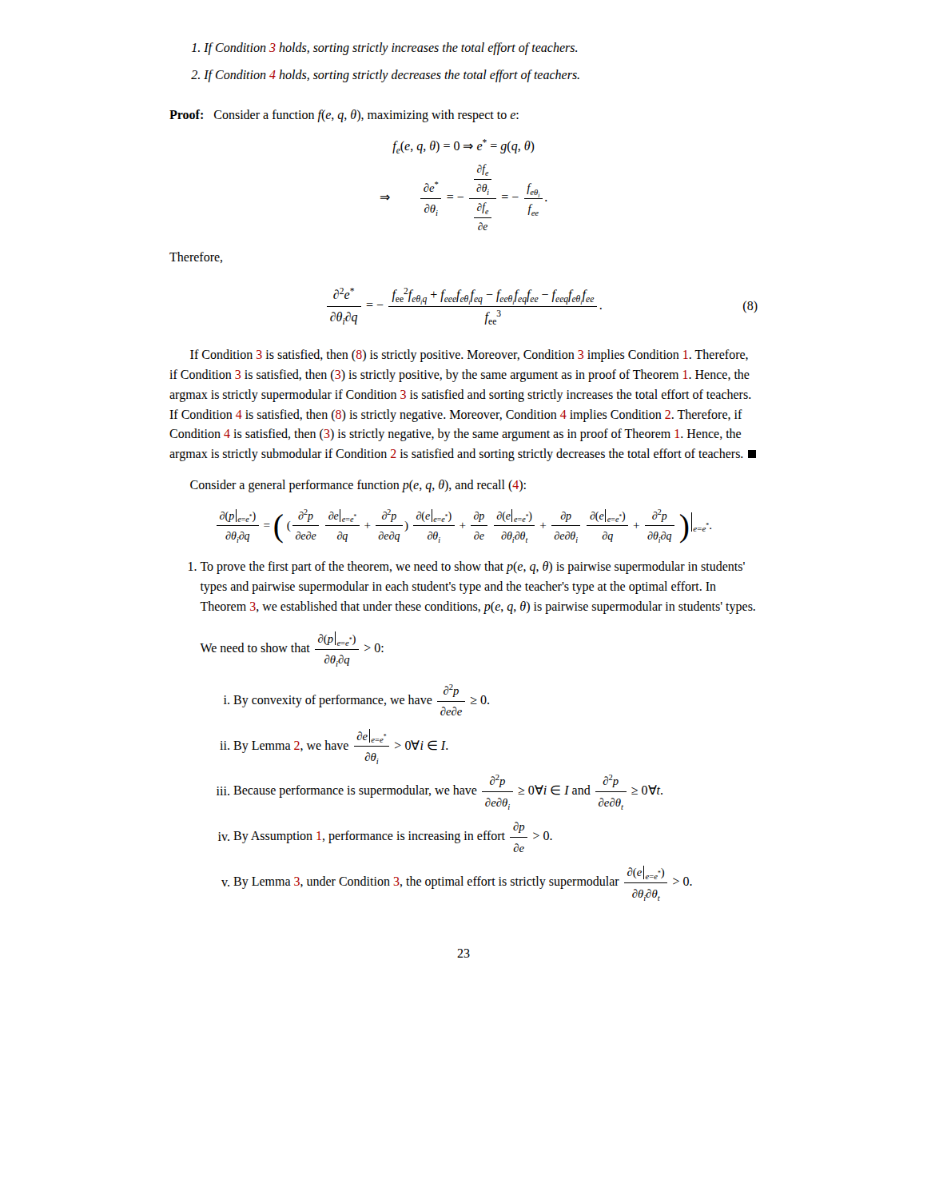If Condition 3 holds, sorting strictly increases the total effort of teachers.
If Condition 4 holds, sorting strictly decreases the total effort of teachers.
Proof: Consider a function f(e, q, θ), maximizing with respect to e:
fe(e, q, θ) = 0 ⇒ e* = g(q, θ) ⇒ ∂e*∂θi = − ∂fe∂θi∂fe∂e = − feθi fee.
Therefore,
∂2e*∂θi∂q = − fee2feθiq + feee feθi feq − feeθi feq fee − feeq feθi fee fee3. (8)
If Condition 3 is satisfied, then (8) is strictly positive. Moreover, Condition 3 implies Condition 1. Therefore, if Condition 3 is satisfied, then (3) is strictly positive, by the same argument as in proof of Theorem 1. Hence, the argmax is strictly supermodular if Condition 3 is satisfied and sorting strictly increases the total effort of teachers. If Condition 4 is satisfied, then (8) is strictly negative. Moreover, Condition 4 implies Condition 2. Therefore, if Condition 4 is satisfied, then (3) is strictly negative, by the same argument as in proof of Theorem 1. Hence, the argmax is strictly submodular if Condition 2 is satisfied and sorting strictly decreases the total effort of teachers.
Consider a general performance function p(e, q, θ), and recall (4):
∂(pe=e*)∂θi∂q = ( (∂2p∂e∂e ∂ee=e*∂q + ∂2p∂e∂q) ∂(ee=e*)∂θi + ∂p∂e ∂(ee=e*)∂θi∂θt + ∂p∂e∂θi ∂(ee=e*)∂q + ∂2p∂θi∂q )e=e*.
To prove the first part of the theorem, we need to show that p(e, q, θ) is pairwise supermodular in students' types and pairwise supermodular in each student's type and the teacher's type at the optimal effort. In Theorem 3, we established that under these conditions, p(e, q, θ) is pairwise supermodular in students' types.
We need to show that ∂(pe=e*)∂θi∂q > 0:
By convexity of performance, we have ∂2p∂e∂e ≥ 0.
By Lemma 2, we have ∂ee=e*∂θi > 0∀i ∈ I.
Because performance is supermodular, we have ∂2p∂e∂θi ≥ 0∀i ∈ I and ∂2p∂e∂θt ≥ 0∀t.
By Assumption 1, performance is increasing in effort ∂p∂e > 0.
By Lemma 3, under Condition 3, the optimal effort is strictly supermodular ∂(ee=e*)∂θi∂θt > 0.
23